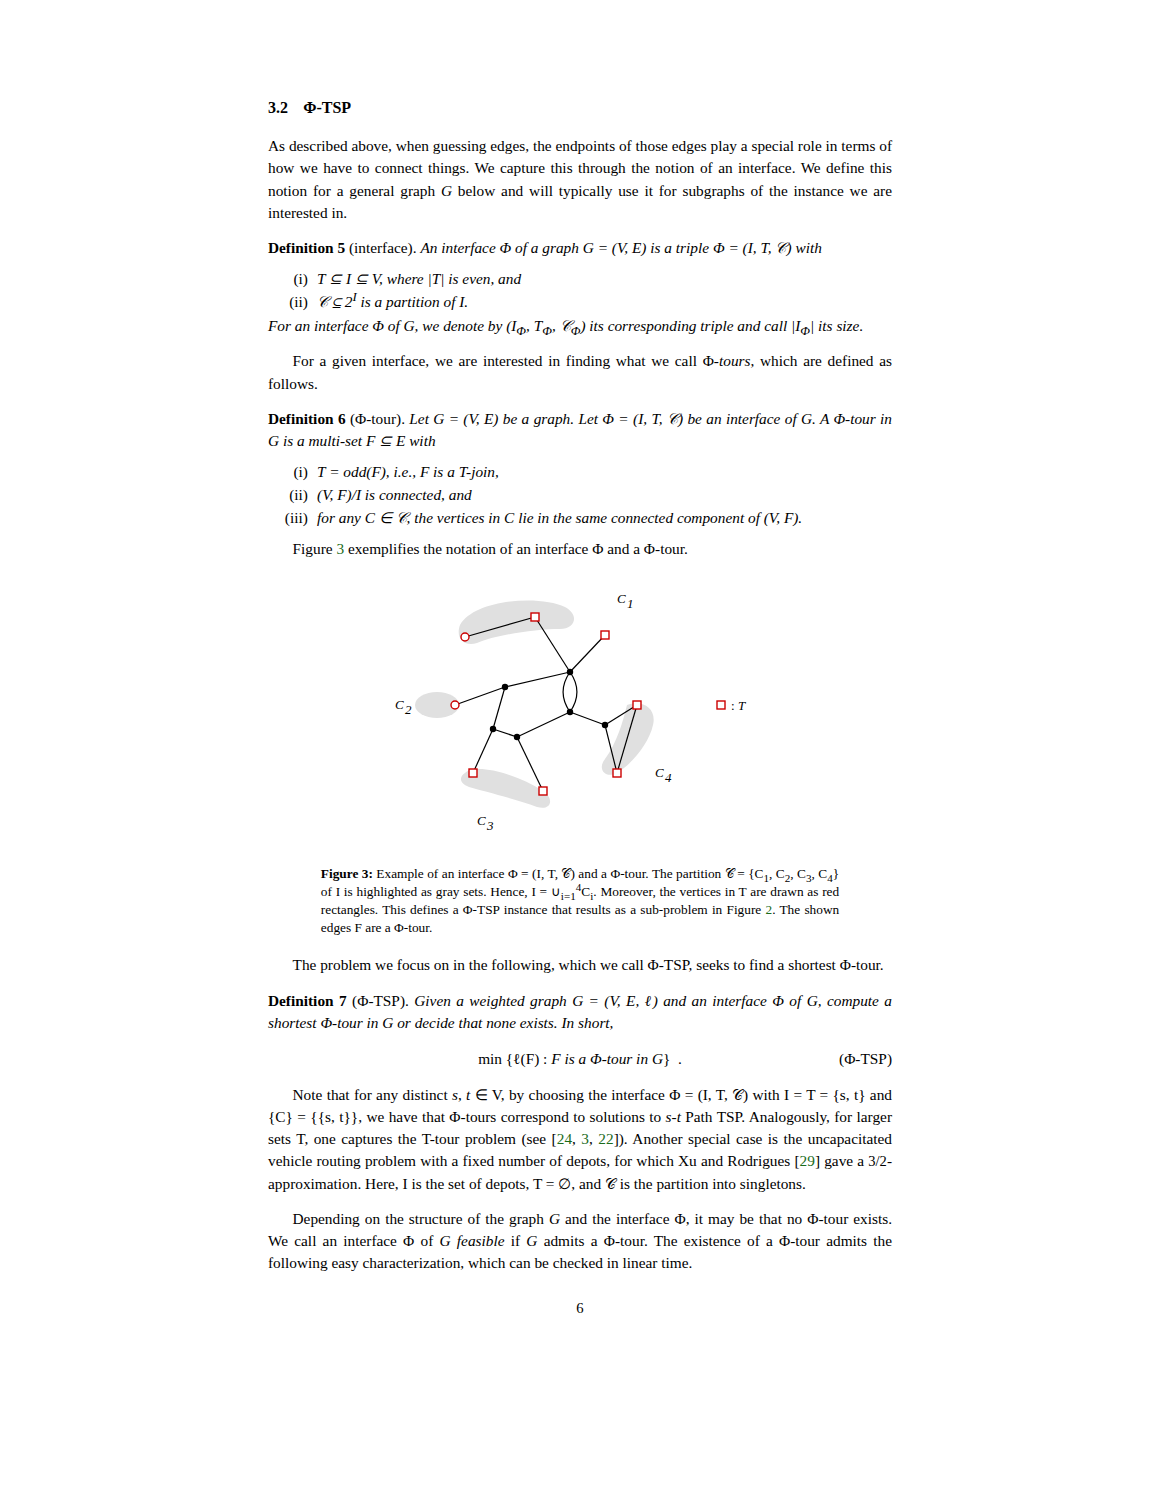3.2 Φ-TSP
As described above, when guessing edges, the endpoints of those edges play a special role in terms of how we have to connect things. We capture this through the notion of an interface. We define this notion for a general graph G below and will typically use it for subgraphs of the instance we are interested in.
Definition 5 (interface). An interface Φ of a graph G = (V, E) is a triple Φ = (I, T, 𝒞) with
(i) T ⊆ I ⊆ V, where |T| is even, and
(ii) 𝒞 ⊆ 2I is a partition of I.
For an interface Φ of G, we denote by (IΦ, TΦ, 𝒞Φ) its corresponding triple and call |IΦ| its size.
For a given interface, we are interested in finding what we call Φ-tours, which are defined as follows.
Definition 6 (Φ-tour). Let G = (V, E) be a graph. Let Φ = (I, T, 𝒞) be an interface of G. A Φ-tour in G is a multi-set F ⊆ E with
(i) T = odd(F), i.e., F is a T-join,
(ii)(V, F)/I is connected, and
(iii) for any C ∈ 𝒞, the vertices in C lie in the same connected component of (V, F).
Figure 3 exemplifies the notation of an interface Φ and a Φ-tour.
C1 C2 C3 C4 : T
Figure 3: Example of an interface Φ = (I, T, 𝒞) and a Φ-tour. The partition 𝒞 = {C1, C2, C3, C4} of I is highlighted as gray sets. Hence, I = ∪i=14Ci. Moreover, the vertices in T are drawn as red rectangles. This defines a Φ-TSP instance that results as a sub-problem in Figure 2. The shown edges F are a Φ-tour.
The problem we focus on in the following, which we call Φ-TSP, seeks to find a shortest Φ-tour.
Definition 7 (Φ-TSP). Given a weighted graph G = (V, E, ℓ) and an interface Φ of G, compute a shortest Φ-tour in G or decide that none exists. In short,
min {ℓ(F) : F is a Φ-tour in G} . (Φ-TSP)
Note that for any distinct s, t ∈ V, by choosing the interface Φ = (I, T, 𝒞) with I = T = {s, t} and {C} = {{s, t}}, we have that Φ-tours correspond to solutions to s-t Path TSP. Analogously, for larger sets T, one captures the T-tour problem (see [24, 3, 22]). Another special case is the uncapacitated vehicle routing problem with a fixed number of depots, for which Xu and Rodrigues [29] gave a 3/2-approximation. Here, I is the set of depots, T = ∅, and 𝒞 is the partition into singletons.
Depending on the structure of the graph G and the interface Φ, it may be that no Φ-tour exists. We call an interface Φ of G feasible if G admits a Φ-tour. The existence of a Φ-tour admits the following easy characterization, which can be checked in linear time.
6